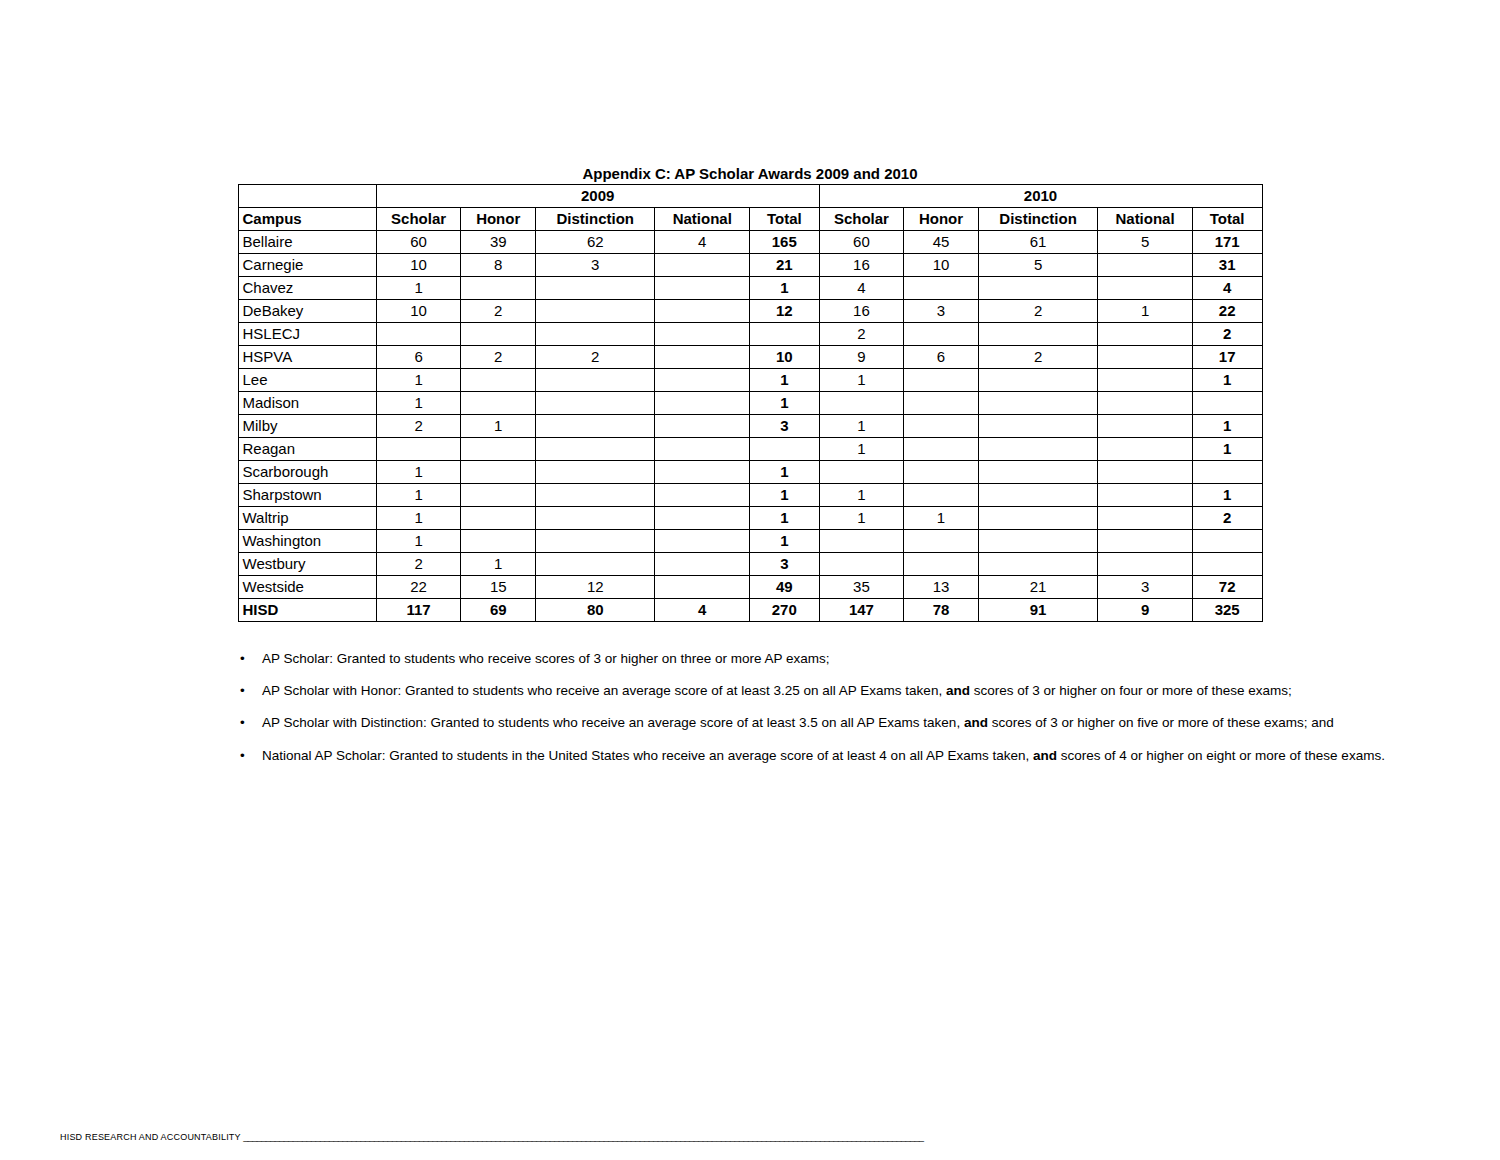Appendix C: AP Scholar Awards 2009 and 2010
| | 2009 | 2010 |
| --- | --- | --- |
| Campus | Scholar | Honor | Distinction | National | Total | Scholar | Honor | Distinction | National | Total |
| Bellaire | 60 | 39 | 62 | 4 | 165 | 60 | 45 | 61 | 5 | 171 |
| Carnegie | 10 | 8 | 3 | | 21 | 16 | 10 | 5 | | 31 |
| Chavez | 1 | | | | 1 | 4 | | | | 4 |
| DeBakey | 10 | 2 | | | 12 | 16 | 3 | 2 | 1 | 22 |
| HSLECJ | | | | | | 2 | | | | 2 |
| HSPVA | 6 | 2 | 2 | | 10 | 9 | 6 | 2 | | 17 |
| Lee | 1 | | | | 1 | 1 | | | | 1 |
| Madison | 1 | | | | 1 | | | | | |
| Milby | 2 | 1 | | | 3 | 1 | | | | 1 |
| Reagan | | | | | | 1 | | | | 1 |
| Scarborough | 1 | | | | 1 | | | | | |
| Sharpstown | 1 | | | | 1 | 1 | | | | 1 |
| Waltrip | 1 | | | | 1 | 1 | 1 | | | 2 |
| Washington | 1 | | | | 1 | | | | | |
| Westbury | 2 | 1 | | | 3 | | | | | |
| Westside | 22 | 15 | 12 | | 49 | 35 | 13 | 21 | 3 | 72 |
| HISD | 117 | 69 | 80 | 4 | 270 | 147 | 78 | 91 | 9 | 325 |
AP Scholar: Granted to students who receive scores of 3 or higher on three or more AP exams;
AP Scholar with Honor: Granted to students who receive an average score of at least 3.25 on all AP Exams taken, and scores of 3 or higher on four or more of these exams;
AP Scholar with Distinction: Granted to students who receive an average score of at least 3.5 on all AP Exams taken, and scores of 3 or higher on five or more of these exams; and
National AP Scholar: Granted to students in the United States who receive an average score of at least 4 on all AP Exams taken, and scores of 4 or higher on eight or more of these exams.
HISD RESEARCH AND ACCOUNTABILITY _______________________________________________________________________________________________________________________________________________________